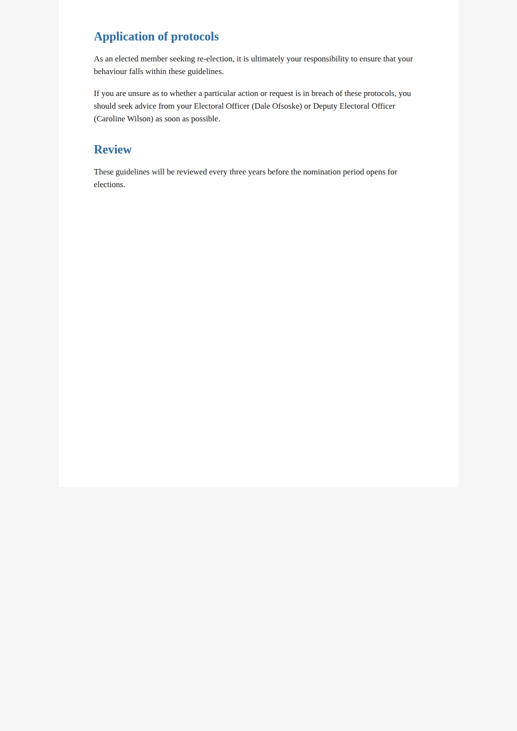Application of protocols
As an elected member seeking re-election, it is ultimately your responsibility to ensure that your behaviour falls within these guidelines.
If you are unsure as to whether a particular action or request is in breach of these protocols, you should seek advice from your Electoral Officer (Dale Ofsoske) or Deputy Electoral Officer (Caroline Wilson) as soon as possible.
Review
These guidelines will be reviewed every three years before the nomination period opens for elections.